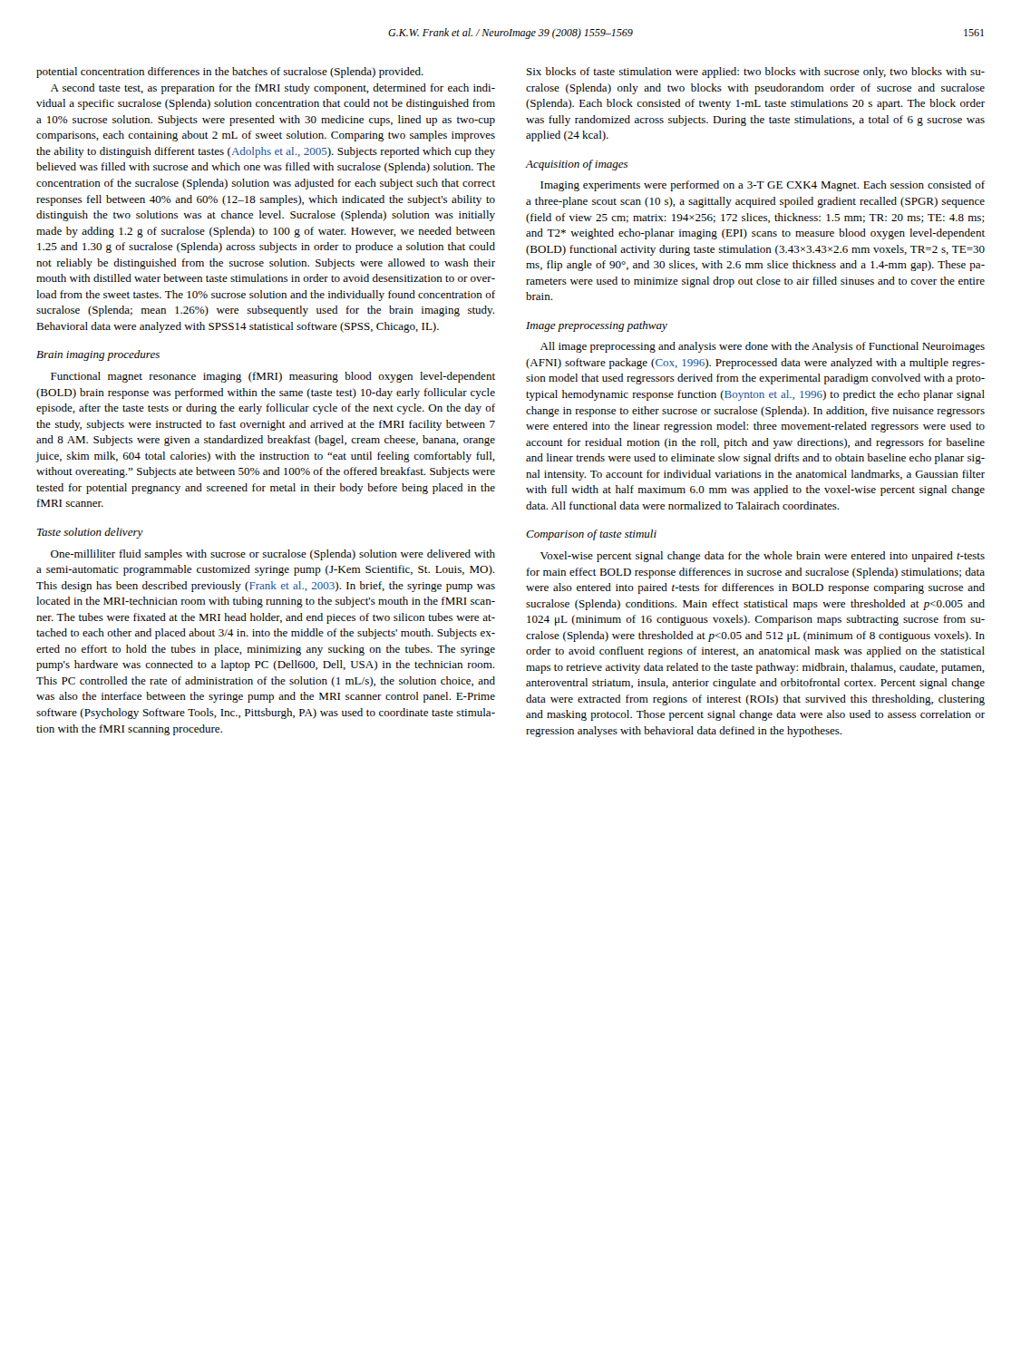G.K.W. Frank et al. / NeuroImage 39 (2008) 1559–1569
1561
potential concentration differences in the batches of sucralose (Splenda) provided.
A second taste test, as preparation for the fMRI study component, determined for each individual a specific sucralose (Splenda) solution concentration that could not be distinguished from a 10% sucrose solution. Subjects were presented with 30 medicine cups, lined up as two-cup comparisons, each containing about 2 mL of sweet solution. Comparing two samples improves the ability to distinguish different tastes (Adolphs et al., 2005). Subjects reported which cup they believed was filled with sucrose and which one was filled with sucralose (Splenda) solution. The concentration of the sucralose (Splenda) solution was adjusted for each subject such that correct responses fell between 40% and 60% (12–18 samples), which indicated the subject's ability to distinguish the two solutions was at chance level. Sucralose (Splenda) solution was initially made by adding 1.2 g of sucralose (Splenda) to 100 g of water. However, we needed between 1.25 and 1.30 g of sucralose (Splenda) across subjects in order to produce a solution that could not reliably be distinguished from the sucrose solution. Subjects were allowed to wash their mouth with distilled water between taste stimulations in order to avoid desensitization to or overload from the sweet tastes. The 10% sucrose solution and the individually found concentration of sucralose (Splenda; mean 1.26%) were subsequently used for the brain imaging study. Behavioral data were analyzed with SPSS14 statistical software (SPSS, Chicago, IL).
Brain imaging procedures
Functional magnet resonance imaging (fMRI) measuring blood oxygen level-dependent (BOLD) brain response was performed within the same (taste test) 10-day early follicular cycle episode, after the taste tests or during the early follicular cycle of the next cycle. On the day of the study, subjects were instructed to fast overnight and arrived at the fMRI facility between 7 and 8 AM. Subjects were given a standardized breakfast (bagel, cream cheese, banana, orange juice, skim milk, 604 total calories) with the instruction to “eat until feeling comfortably full, without overeating.” Subjects ate between 50% and 100% of the offered breakfast. Subjects were tested for potential pregnancy and screened for metal in their body before being placed in the fMRI scanner.
Taste solution delivery
One-milliliter fluid samples with sucrose or sucralose (Splenda) solution were delivered with a semi-automatic programmable customized syringe pump (J-Kem Scientific, St. Louis, MO). This design has been described previously (Frank et al., 2003). In brief, the syringe pump was located in the MRI-technician room with tubing running to the subject's mouth in the fMRI scanner. The tubes were fixated at the MRI head holder, and end pieces of two silicon tubes were attached to each other and placed about 3/4 in. into the middle of the subjects' mouth. Subjects exerted no effort to hold the tubes in place, minimizing any sucking on the tubes. The syringe pump's hardware was connected to a laptop PC (Dell600, Dell, USA) in the technician room. This PC controlled the rate of administration of the solution (1 mL/s), the solution choice, and was also the interface between the syringe pump and the MRI scanner control panel. E-Prime software (Psychology Software Tools, Inc., Pittsburgh, PA) was used to coordinate taste stimulation with the fMRI scanning procedure.
Six blocks of taste stimulation were applied: two blocks with sucrose only, two blocks with sucralose (Splenda) only and two blocks with pseudorandom order of sucrose and sucralose (Splenda). Each block consisted of twenty 1-mL taste stimulations 20 s apart. The block order was fully randomized across subjects. During the taste stimulations, a total of 6 g sucrose was applied (24 kcal).
Acquisition of images
Imaging experiments were performed on a 3-T GE CXK4 Magnet. Each session consisted of a three-plane scout scan (10 s), a sagittally acquired spoiled gradient recalled (SPGR) sequence (field of view 25 cm; matrix: 194×256; 172 slices, thickness: 1.5 mm; TR: 20 ms; TE: 4.8 ms; and T2* weighted echo-planar imaging (EPI) scans to measure blood oxygen level-dependent (BOLD) functional activity during taste stimulation (3.43×3.43×2.6 mm voxels, TR=2 s, TE=30 ms, flip angle of 90°, and 30 slices, with 2.6 mm slice thickness and a 1.4-mm gap). These parameters were used to minimize signal drop out close to air filled sinuses and to cover the entire brain.
Image preprocessing pathway
All image preprocessing and analysis were done with the Analysis of Functional Neuroimages (AFNI) software package (Cox, 1996). Preprocessed data were analyzed with a multiple regression model that used regressors derived from the experimental paradigm convolved with a prototypical hemodynamic response function (Boynton et al., 1996) to predict the echo planar signal change in response to either sucrose or sucralose (Splenda). In addition, five nuisance regressors were entered into the linear regression model: three movement-related regressors were used to account for residual motion (in the roll, pitch and yaw directions), and regressors for baseline and linear trends were used to eliminate slow signal drifts and to obtain baseline echo planar signal intensity. To account for individual variations in the anatomical landmarks, a Gaussian filter with full width at half maximum 6.0 mm was applied to the voxel-wise percent signal change data. All functional data were normalized to Talairach coordinates.
Comparison of taste stimuli
Voxel-wise percent signal change data for the whole brain were entered into unpaired t-tests for main effect BOLD response differences in sucrose and sucralose (Splenda) stimulations; data were also entered into paired t-tests for differences in BOLD response comparing sucrose and sucralose (Splenda) conditions. Main effect statistical maps were thresholded at p<0.005 and 1024 μL (minimum of 16 contiguous voxels). Comparison maps subtracting sucrose from sucralose (Splenda) were thresholded at p<0.05 and 512 μL (minimum of 8 contiguous voxels). In order to avoid confluent regions of interest, an anatomical mask was applied on the statistical maps to retrieve activity data related to the taste pathway: midbrain, thalamus, caudate, putamen, anteroventral striatum, insula, anterior cingulate and orbitofrontal cortex. Percent signal change data were extracted from regions of interest (ROIs) that survived this thresholding, clustering and masking protocol. Those percent signal change data were also used to assess correlation or regression analyses with behavioral data defined in the hypotheses.